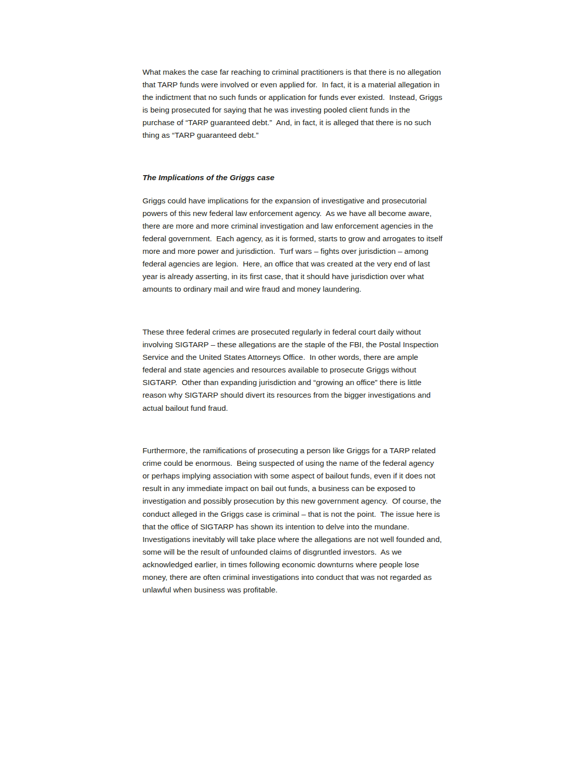What makes the case far reaching to criminal practitioners is that there is no allegation that TARP funds were involved or even applied for. In fact, it is a material allegation in the indictment that no such funds or application for funds ever existed. Instead, Griggs is being prosecuted for saying that he was investing pooled client funds in the purchase of “TARP guaranteed debt.” And, in fact, it is alleged that there is no such thing as “TARP guaranteed debt.”
The Implications of the Griggs case
Griggs could have implications for the expansion of investigative and prosecutorial powers of this new federal law enforcement agency. As we have all become aware, there are more and more criminal investigation and law enforcement agencies in the federal government. Each agency, as it is formed, starts to grow and arrogates to itself more and more power and jurisdiction. Turf wars – fights over jurisdiction – among federal agencies are legion. Here, an office that was created at the very end of last year is already asserting, in its first case, that it should have jurisdiction over what amounts to ordinary mail and wire fraud and money laundering.
These three federal crimes are prosecuted regularly in federal court daily without involving SIGTARP – these allegations are the staple of the FBI, the Postal Inspection Service and the United States Attorneys Office. In other words, there are ample federal and state agencies and resources available to prosecute Griggs without SIGTARP. Other than expanding jurisdiction and “growing an office” there is little reason why SIGTARP should divert its resources from the bigger investigations and actual bailout fund fraud.
Furthermore, the ramifications of prosecuting a person like Griggs for a TARP related crime could be enormous. Being suspected of using the name of the federal agency or perhaps implying association with some aspect of bailout funds, even if it does not result in any immediate impact on bail out funds, a business can be exposed to investigation and possibly prosecution by this new government agency. Of course, the conduct alleged in the Griggs case is criminal – that is not the point. The issue here is that the office of SIGTARP has shown its intention to delve into the mundane. Investigations inevitably will take place where the allegations are not well founded and, some will be the result of unfounded claims of disgruntled investors. As we acknowledged earlier, in times following economic downturns where people lose money, there are often criminal investigations into conduct that was not regarded as unlawful when business was profitable.